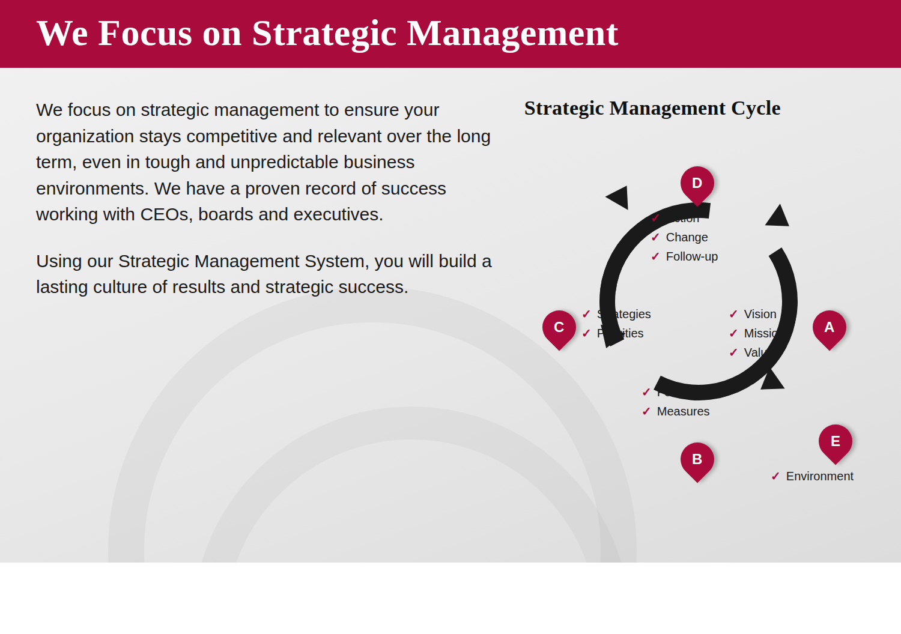We Focus on Strategic Management
We focus on strategic management to ensure your organization stays competitive and relevant over the long term, even in tough and unpredictable business environments. We have a proven record of success working with CEOs, boards and executives.
Using our Strategic Management System, you will build a lasting culture of results and strategic success.
Strategic Management Cycle
D
A
E
B
C
Action
Change
Follow-up
Vision
Mission
Values
Environment
Feedback
Measures
Strategies
Priorities